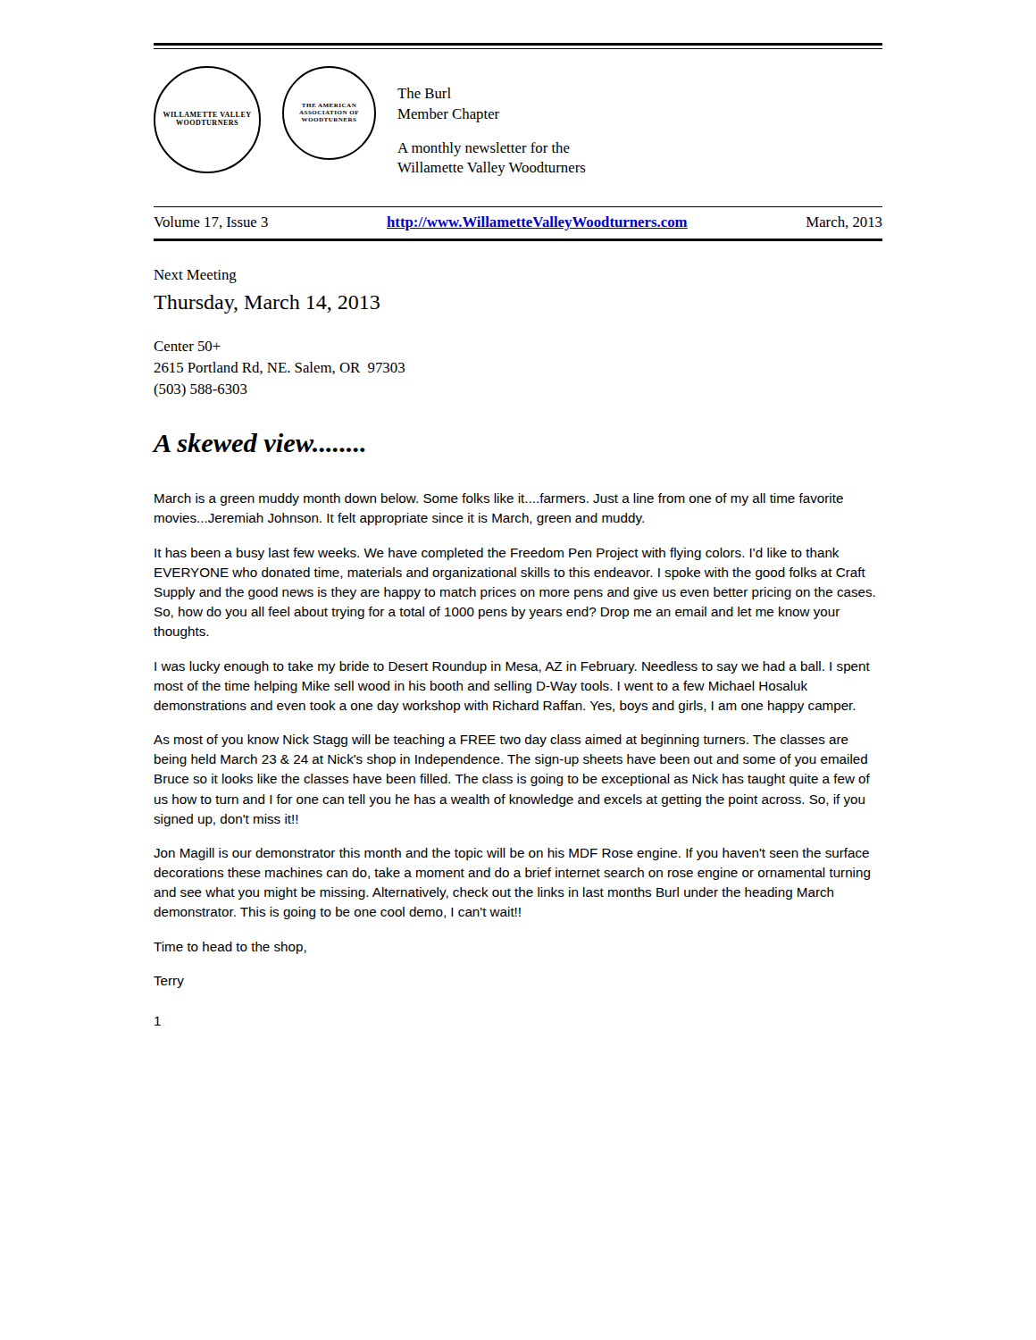WILLAMETTE VALLEY
WOODTURNERS
THE AMERICAN ASSOCIATION OF WOODTURNERS
The Burl
Member Chapter
A monthly newsletter for the
Willamette Valley Woodturners
Volume 17, Issue 3 http://www.WillametteValleyWoodturners.com March, 2013
Next Meeting
Thursday, March 14, 2013
Center 50+
2615 Portland Rd, NE. Salem, OR 97303
(503) 588-6303
A skewed view........
March is a green muddy month down below. Some folks like it....farmers. Just a line from one of my all time favorite movies...Jeremiah Johnson. It felt appropriate since it is March, green and muddy.
It has been a busy last few weeks. We have completed the Freedom Pen Project with flying colors. I'd like to thank EVERYONE who donated time, materials and organizational skills to this endeavor. I spoke with the good folks at Craft Supply and the good news is they are happy to match prices on more pens and give us even better pricing on the cases. So, how do you all feel about trying for a total of 1000 pens by years end? Drop me an email and let me know your thoughts.
I was lucky enough to take my bride to Desert Roundup in Mesa, AZ in February. Needless to say we had a ball. I spent most of the time helping Mike sell wood in his booth and selling D-Way tools. I went to a few Michael Hosaluk demonstrations and even took a one day workshop with Richard Raffan. Yes, boys and girls, I am one happy camper.
As most of you know Nick Stagg will be teaching a FREE two day class aimed at beginning turners. The classes are being held March 23 & 24 at Nick's shop in Independence. The sign-up sheets have been out and some of you emailed Bruce so it looks like the classes have been filled. The class is going to be exceptional as Nick has taught quite a few of us how to turn and I for one can tell you he has a wealth of knowledge and excels at getting the point across. So, if you signed up, don't miss it!!
Jon Magill is our demonstrator this month and the topic will be on his MDF Rose engine. If you haven't seen the surface decorations these machines can do, take a moment and do a brief internet search on rose engine or ornamental turning and see what you might be missing. Alternatively, check out the links in last months Burl under the heading March demonstrator. This is going to be one cool demo, I can't wait!!
Time to head to the shop,
Terry
1